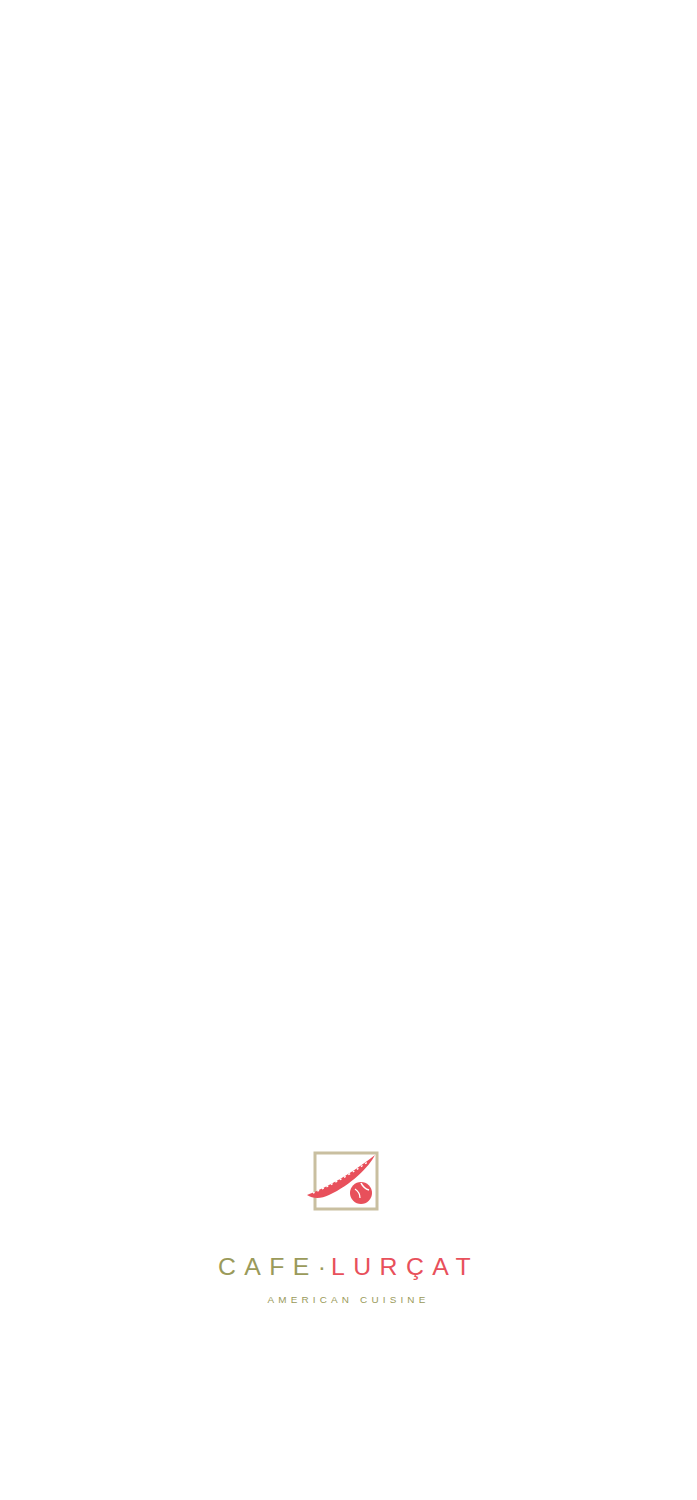CAFE·LURÇAT
American Cuisine